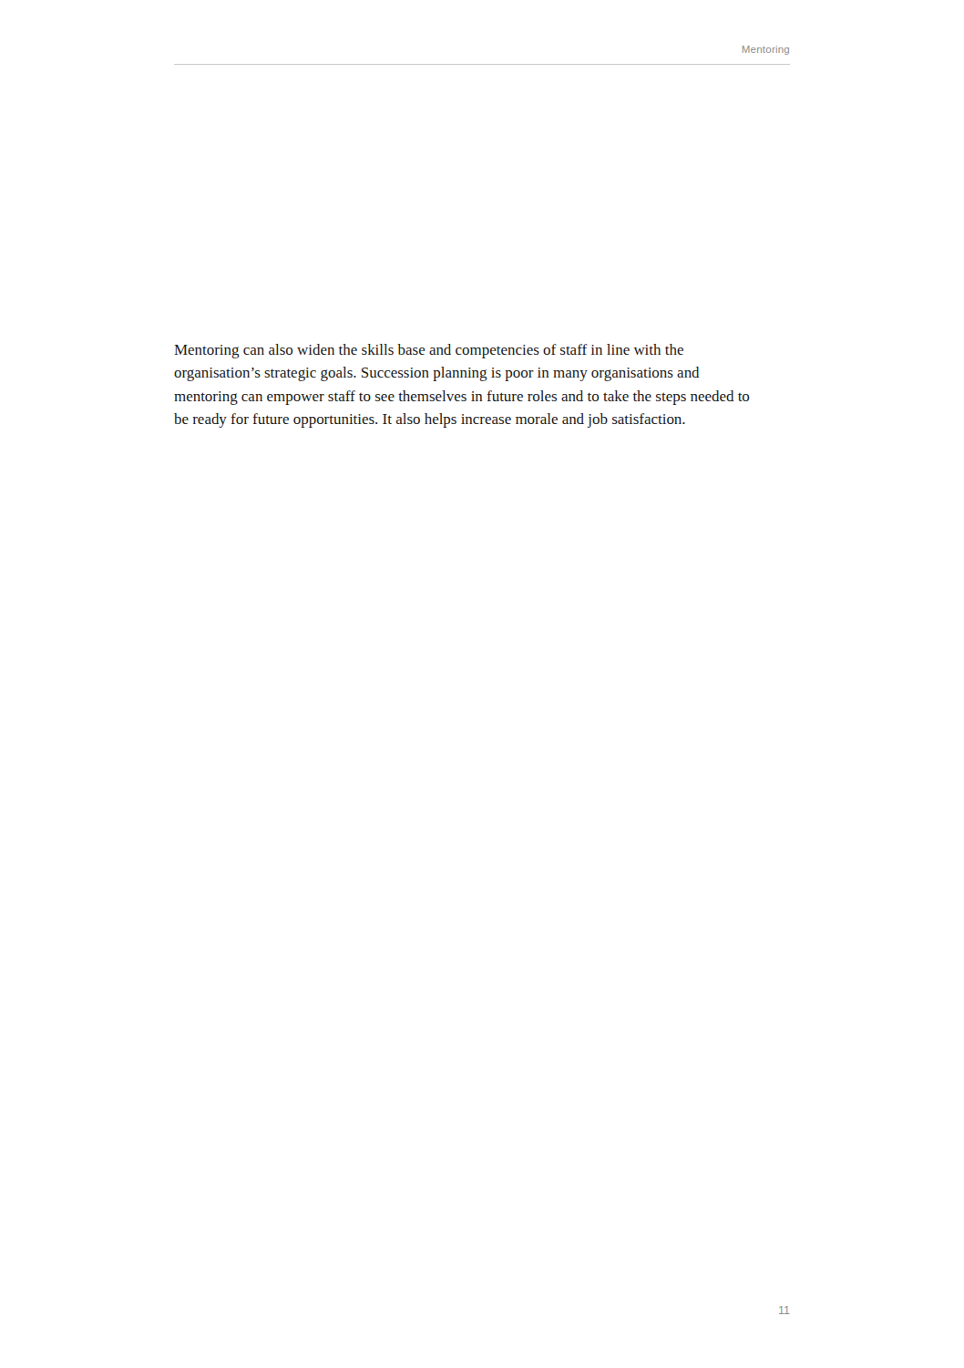Mentoring
Mentoring can also widen the skills base and competencies of staff in line with the organisation’s strategic goals. Succession planning is poor in many organisations and mentoring can empower staff to see themselves in future roles and to take the steps needed to be ready for future opportunities. It also helps increase morale and job satisfaction.
11